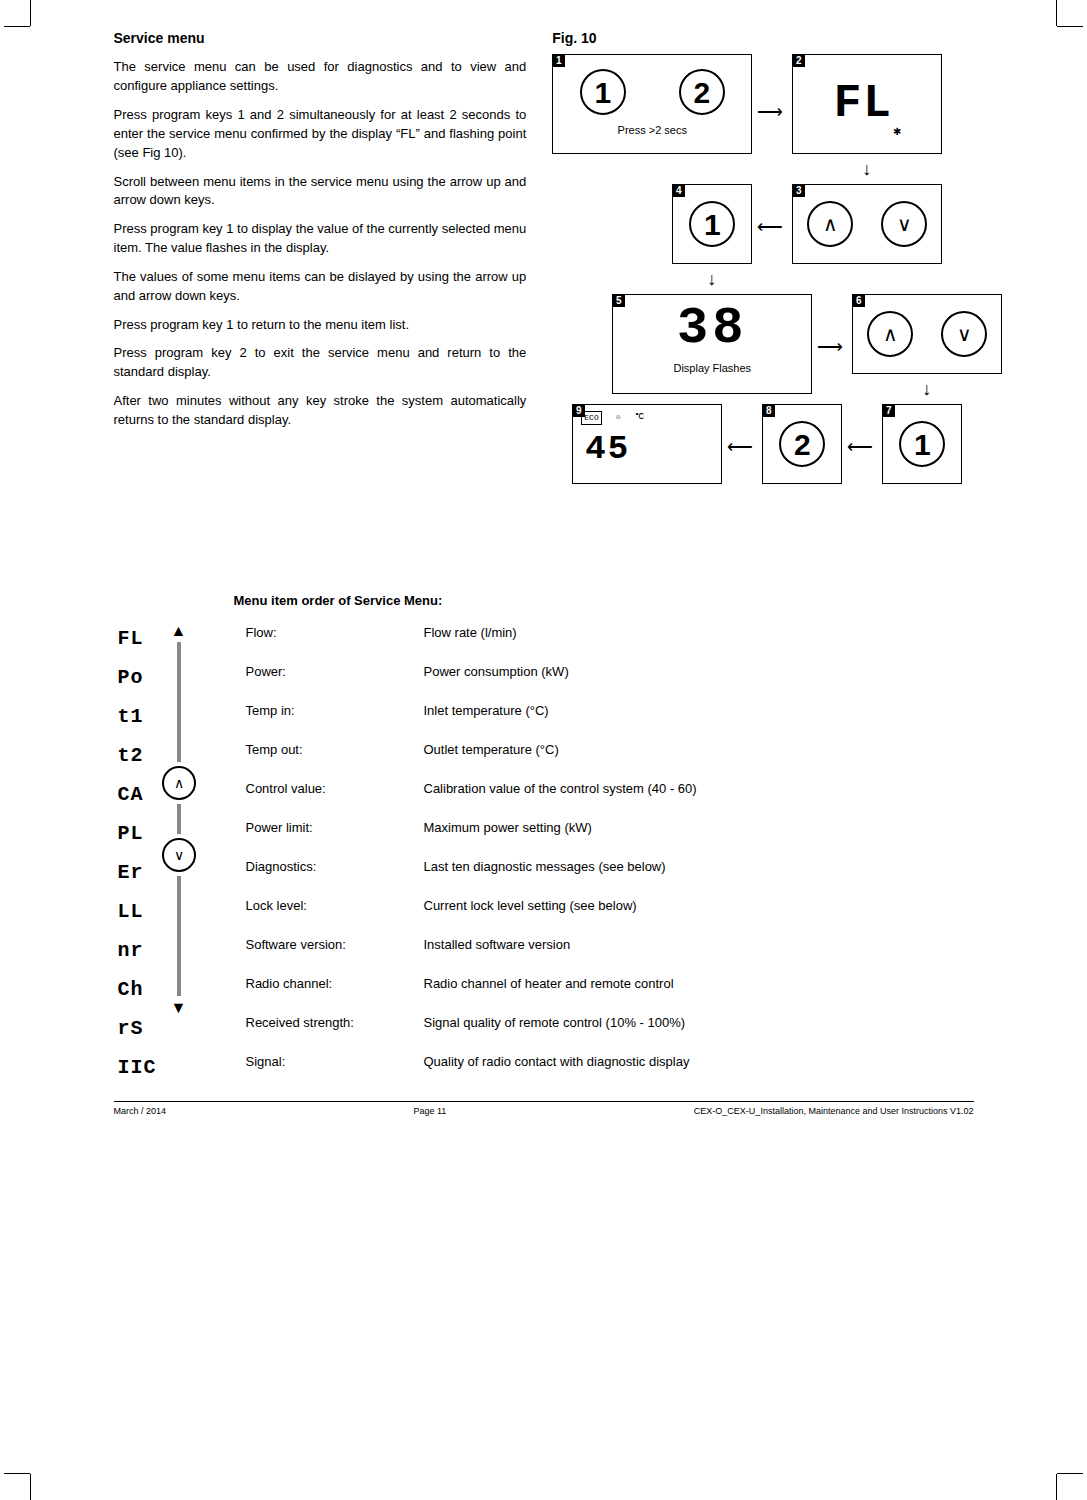Service menu
The service menu can be used for diagnostics and to view and configure appliance settings.
Press program keys 1 and 2 simultaneously for at least 2 seconds to enter the service menu confirmed by the display “FL” and flashing point (see Fig 10).
Scroll between menu items in the service menu using the arrow up and arrow down keys.
Press program key 1 to display the value of the currently selected menu item. The value flashes in the display.
The values of some menu items can be dislayed by using the arrow up and arrow down keys.
Press program key 1 to return to the menu item list.
Press program key 2 to exit the service menu and return to the standard display.
After two minutes without any key stroke the system automatically returns to the standard display.
Fig. 10
1
1
2
Press >2 secs
⟶
2
FL✱
↓
3
∧
∨
⟵
4
1
↓
5
38
Display Flashes
⟶
6
∧
∨
↓
7
1
⟵
8
2
⟵
9
ECO ☼ ℃
45
Menu item order of Service Menu:
▲
∧
∨
▼
| FL | Flow: | Flow rate (l/min) |
| Po | Power: | Power consumption (kW) |
| t1 | Temp in: | Inlet temperature (°C) |
| t2 | Temp out: | Outlet temperature (°C) |
| CA | Control value: | Calibration value of the control system (40 - 60) |
| PL | Power limit: | Maximum power setting (kW) |
| Er | Diagnostics: | Last ten diagnostic messages (see below) |
| LL | Lock level: | Current lock level setting (see below) |
| nr | Software version: | Installed software version |
| Ch | Radio channel: | Radio channel of heater and remote control |
| rS | Received strength: | Signal quality of remote control (10% - 100%) |
| IIC | Signal: | Quality of radio contact with diagnostic display |
March / 2014
Page 11
CEX-O_CEX-U_Installation, Maintenance and User Instructions V1.02